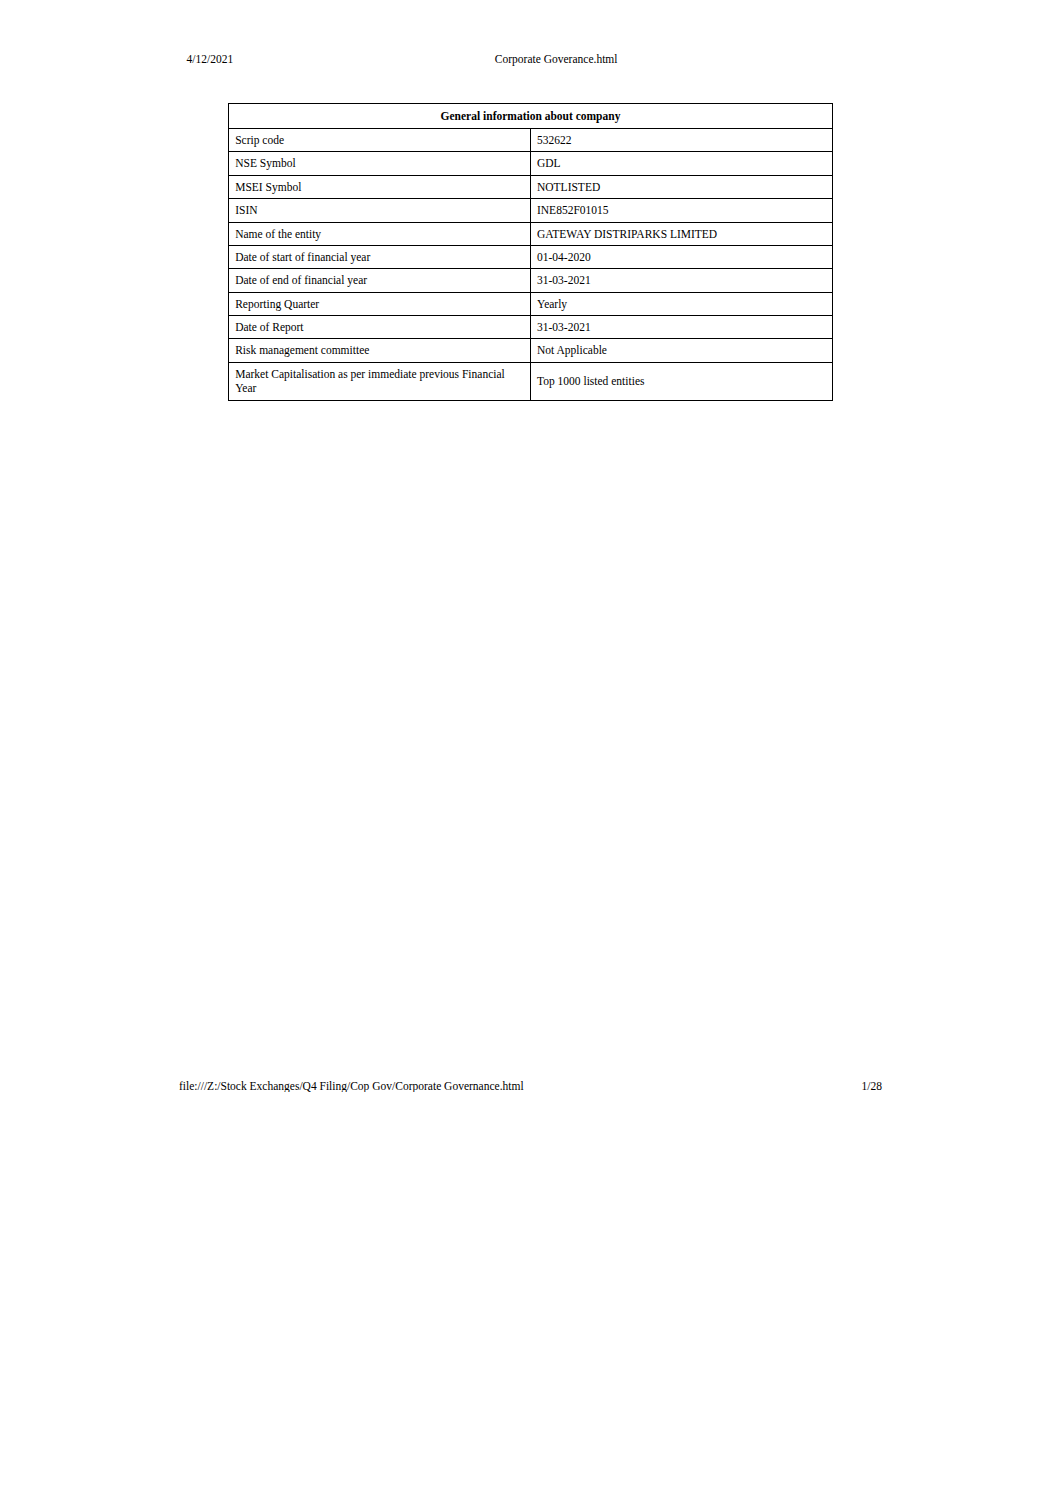4/12/2021
Corporate Goverance.html
| General information about company |
| --- |
| Scrip code | 532622 |
| NSE Symbol | GDL |
| MSEI Symbol | NOTLISTED |
| ISIN | INE852F01015 |
| Name of the entity | GATEWAY DISTRIPARKS LIMITED |
| Date of start of financial year | 01-04-2020 |
| Date of end of financial year | 31-03-2021 |
| Reporting Quarter | Yearly |
| Date of Report | 31-03-2021 |
| Risk management committee | Not Applicable |
| Market Capitalisation as per immediate previous Financial Year | Top 1000 listed entities |
file:///Z:/Stock Exchanges/Q4 Filing/Cop Gov/Corporate Governance.html
1/28